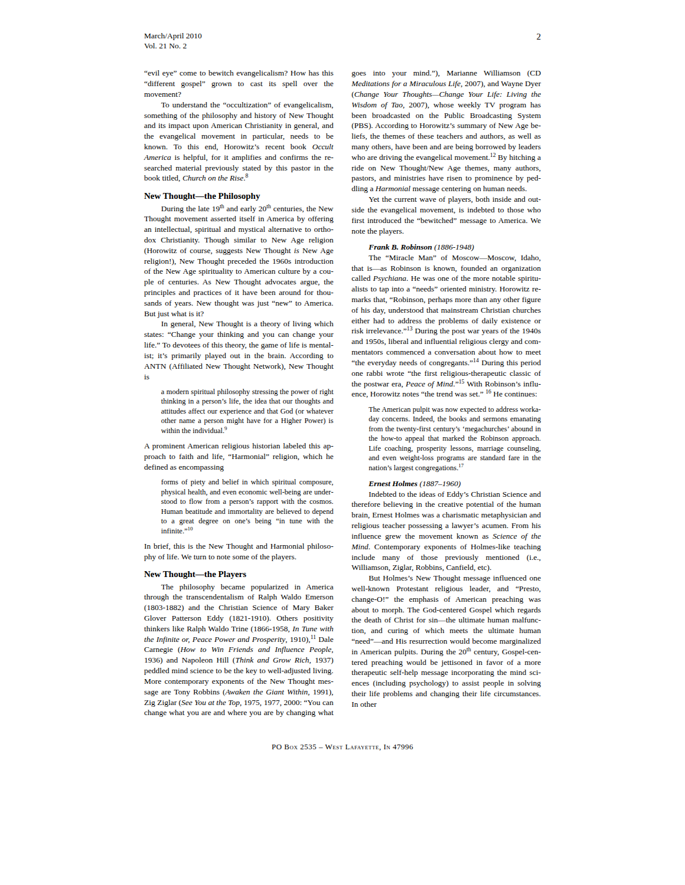March/April 2010
Vol. 21 No. 2
2
“evil eye” come to bewitch evangelicalism? How has this “different gospel” grown to cast its spell over the movement?
To understand the “occultization” of evangelicalism, something of the philosophy and history of New Thought and its impact upon American Christianity in general, and the evangelical movement in particular, needs to be known. To this end, Horowitz’s recent book Occult America is helpful, for it amplifies and confirms the researched material previously stated by this pastor in the book titled, Church on the Rise.8
New Thought—the Philosophy
During the late 19th and early 20th centuries, the New Thought movement asserted itself in America by offering an intellectual, spiritual and mystical alternative to orthodox Christianity. Though similar to New Age religion (Horowitz of course, suggests New Thought is New Age religion!), New Thought preceded the 1960s introduction of the New Age spirituality to American culture by a couple of centuries. As New Thought advocates argue, the principles and practices of it have been around for thousands of years. New thought was just “new” to America. But just what is it?
In general, New Thought is a theory of living which states: “Change your thinking and you can change your life.” To devotees of this theory, the game of life is mentalist; it’s primarily played out in the brain. According to ANTN (Affiliated New Thought Network), New Thought is
a modern spiritual philosophy stressing the power of right thinking in a person’s life, the idea that our thoughts and attitudes affect our experience and that God (or whatever other name a person might have for a Higher Power) is within the individual.9
A prominent American religious historian labeled this approach to faith and life, “Harmonial” religion, which he defined as encompassing
forms of piety and belief in which spiritual composure, physical health, and even economic well-being are understood to flow from a person’s rapport with the cosmos. Human beatitude and immortality are believed to depend to a great degree on one’s being “in tune with the infinite.”10
In brief, this is the New Thought and Harmonial philosophy of life. We turn to note some of the players.
New Thought—the Players
The philosophy became popularized in America through the transcendentalism of Ralph Waldo Emerson (1803-1882) and the Christian Science of Mary Baker Glover Patterson Eddy (1821-1910). Others positivity thinkers like Ralph Waldo Trine (1866-1958, In Tune with the Infinite or, Peace Power and Prosperity, 1910),11 Dale Carnegie (How to Win Friends and Influence People, 1936) and Napoleon Hill (Think and Grow Rich, 1937) peddled mind science to be the key to well-adjusted living. More contemporary exponents of the New Thought message are Tony Robbins (Awaken the Giant Within, 1991), Zig Ziglar (See You at the Top, 1975, 1977, 2000: “You can change what you are and where you are by changing what goes into your mind.”), Marianne Williamson (CD Meditations for a Miraculous Life, 2007), and Wayne Dyer (Change Your Thoughts—Change Your Life: Living the Wisdom of Tao, 2007), whose weekly TV program has been broadcasted on the Public Broadcasting System (PBS). According to Horowitz’s summary of New Age beliefs, the themes of these teachers and authors, as well as many others, have been and are being borrowed by leaders who are driving the evangelical movement.12 By hitching a ride on New Thought/New Age themes, many authors, pastors, and ministries have risen to prominence by peddling a Harmonial message centering on human needs.
Yet the current wave of players, both inside and outside the evangelical movement, is indebted to those who first introduced the “bewitched” message to America. We note the players.
Frank B. Robinson (1886-1948)
The “Miracle Man” of Moscow—Moscow, Idaho, that is—as Robinson is known, founded an organization called Psychiana. He was one of the more notable spiritualists to tap into a “needs” oriented ministry. Horowitz remarks that, “Robinson, perhaps more than any other figure of his day, understood that mainstream Christian churches either had to address the problems of daily existence or risk irrelevance.”13 During the post war years of the 1940s and 1950s, liberal and influential religious clergy and commentators commenced a conversation about how to meet “the everyday needs of congregants.”14 During this period one rabbi wrote “the first religious-therapeutic classic of the postwar era, Peace of Mind.”15 With Robinson’s influence, Horowitz notes “the trend was set.” 16 He continues:
The American pulpit was now expected to address workaday concerns. Indeed, the books and sermons emanating from the twenty-first century’s ‘megachurches’ abound in the how-to appeal that marked the Robinson approach. Life coaching, prosperity lessons, marriage counseling, and even weight-loss programs are standard fare in the nation’s largest congregations.17
Ernest Holmes (1887–1960)
Indebted to the ideas of Eddy’s Christian Science and therefore believing in the creative potential of the human brain, Ernest Holmes was a charismatic metaphysician and religious teacher possessing a lawyer’s acumen. From his influence grew the movement known as Science of the Mind. Contemporary exponents of Holmes-like teaching include many of those previously mentioned (i.e., Williamson, Ziglar, Robbins, Canfield, etc).
But Holmes’s New Thought message influenced one well-known Protestant religious leader, and “Presto, change-O!” the emphasis of American preaching was about to morph. The God-centered Gospel which regards the death of Christ for sin—the ultimate human malfunction, and curing of which meets the ultimate human “need”—and His resurrection would become marginalized in American pulpits. During the 20th century, Gospel-centered preaching would be jettisoned in favor of a more therapeutic self-help message incorporating the mind sciences (including psychology) to assist people in solving their life problems and changing their life circumstances. In other
PO Box 2535 – West Lafayette, In 47996